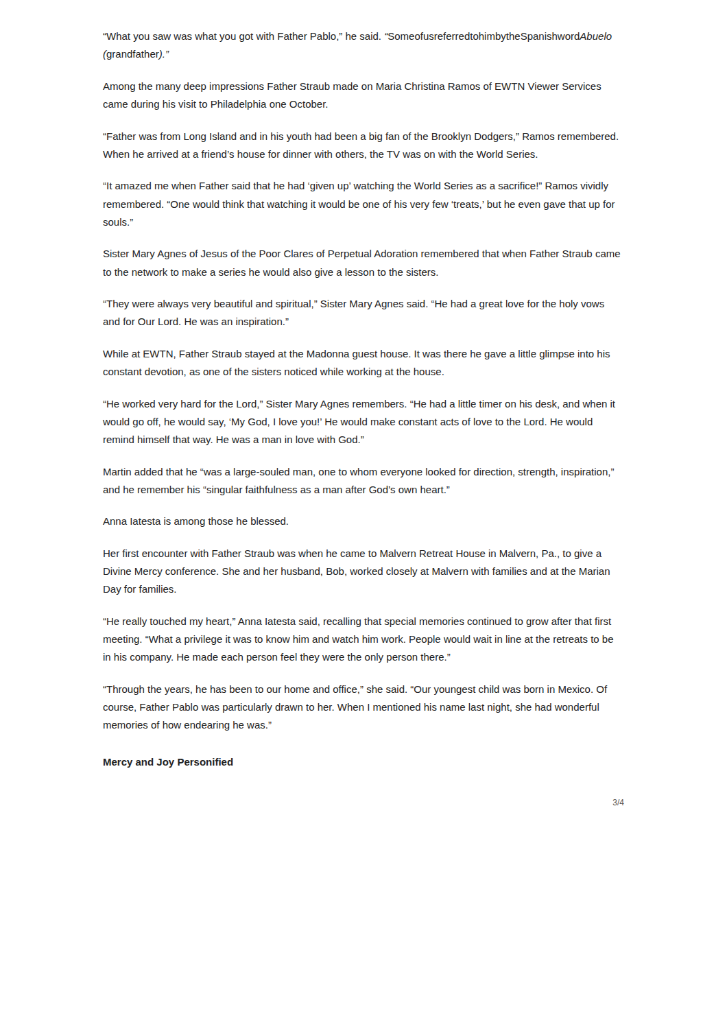“What you saw was what you got with Father Pablo,” he said. “SomeofusreferredtohimbytheSpanishwordAbuelo (grandfather).”
Among the many deep impressions Father Straub made on Maria Christina Ramos of EWTN Viewer Services came during his visit to Philadelphia one October.
“Father was from Long Island and in his youth had been a big fan of the Brooklyn Dodgers,” Ramos remembered. When he arrived at a friend’s house for dinner with others, the TV was on with the World Series.
“It amazed me when Father said that he had ‘given up’ watching the World Series as a sacrifice!” Ramos vividly remembered. “One would think that watching it would be one of his very few ‘treats,’ but he even gave that up for souls.”
Sister Mary Agnes of Jesus of the Poor Clares of Perpetual Adoration remembered that when Father Straub came to the network to make a series he would also give a lesson to the sisters.
“They were always very beautiful and spiritual,” Sister Mary Agnes said. “He had a great love for the holy vows and for Our Lord. He was an inspiration.”
While at EWTN, Father Straub stayed at the Madonna guest house. It was there he gave a little glimpse into his constant devotion, as one of the sisters noticed while working at the house.
“He worked very hard for the Lord,” Sister Mary Agnes remembers. “He had a little timer on his desk, and when it would go off, he would say, ‘My God, I love you!’ He would make constant acts of love to the Lord. He would remind himself that way. He was a man in love with God.”
Martin added that he “was a large-souled man, one to whom everyone looked for direction, strength, inspiration,” and he remember his “singular faithfulness as a man after God’s own heart.”
Anna Iatesta is among those he blessed.
Her first encounter with Father Straub was when he came to Malvern Retreat House in Malvern, Pa., to give a Divine Mercy conference. She and her husband, Bob, worked closely at Malvern with families and at the Marian Day for families.
“He really touched my heart,” Anna Iatesta said, recalling that special memories continued to grow after that first meeting. “What a privilege it was to know him and watch him work. People would wait in line at the retreats to be in his company. He made each person feel they were the only person there.”
“Through the years, he has been to our home and office,” she said. “Our youngest child was born in Mexico. Of course, Father Pablo was particularly drawn to her. When I mentioned his name last night, she had wonderful memories of how endearing he was.”
Mercy and Joy Personified
3/4